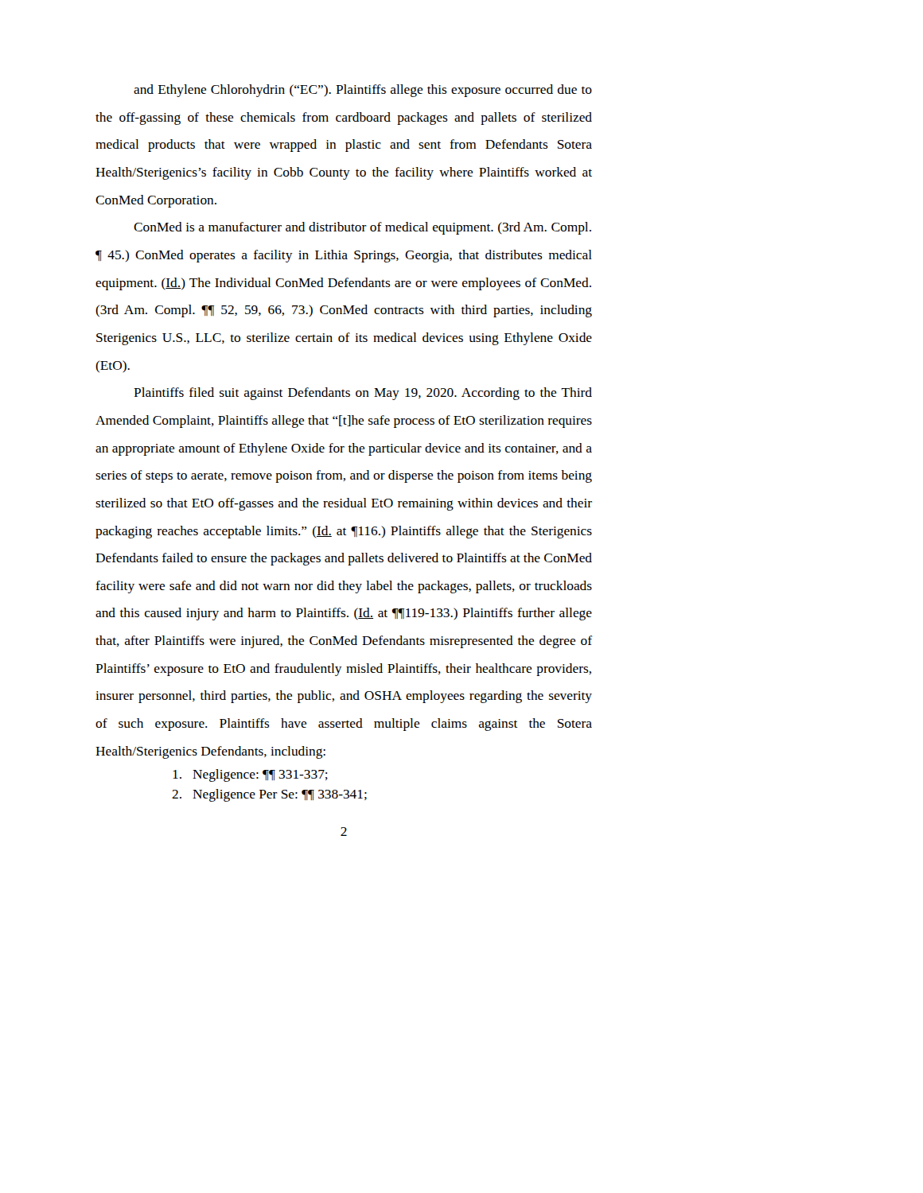and Ethylene Chlorohydrin (“EC”). Plaintiffs allege this exposure occurred due to the off-gassing of these chemicals from cardboard packages and pallets of sterilized medical products that were wrapped in plastic and sent from Defendants Sotera Health/Sterigenics’s facility in Cobb County to the facility where Plaintiffs worked at ConMed Corporation.
ConMed is a manufacturer and distributor of medical equipment. (3rd Am. Compl. ¶ 45.) ConMed operates a facility in Lithia Springs, Georgia, that distributes medical equipment. (Id.) The Individual ConMed Defendants are or were employees of ConMed. (3rd Am. Compl. ¶¶ 52, 59, 66, 73.) ConMed contracts with third parties, including Sterigenics U.S., LLC, to sterilize certain of its medical devices using Ethylene Oxide (EtO).
Plaintiffs filed suit against Defendants on May 19, 2020. According to the Third Amended Complaint, Plaintiffs allege that “[t]he safe process of EtO sterilization requires an appropriate amount of Ethylene Oxide for the particular device and its container, and a series of steps to aerate, remove poison from, and or disperse the poison from items being sterilized so that EtO off-gasses and the residual EtO remaining within devices and their packaging reaches acceptable limits.” (Id. at ¶116.) Plaintiffs allege that the Sterigenics Defendants failed to ensure the packages and pallets delivered to Plaintiffs at the ConMed facility were safe and did not warn nor did they label the packages, pallets, or truckloads and this caused injury and harm to Plaintiffs. (Id. at ¶¶119-133.) Plaintiffs further allege that, after Plaintiffs were injured, the ConMed Defendants misrepresented the degree of Plaintiffs’ exposure to EtO and fraudulently misled Plaintiffs, their healthcare providers, insurer personnel, third parties, the public, and OSHA employees regarding the severity of such exposure. Plaintiffs have asserted multiple claims against the Sotera Health/Sterigenics Defendants, including:
1. Negligence: ¶¶ 331-337;
2. Negligence Per Se: ¶¶ 338-341;
2